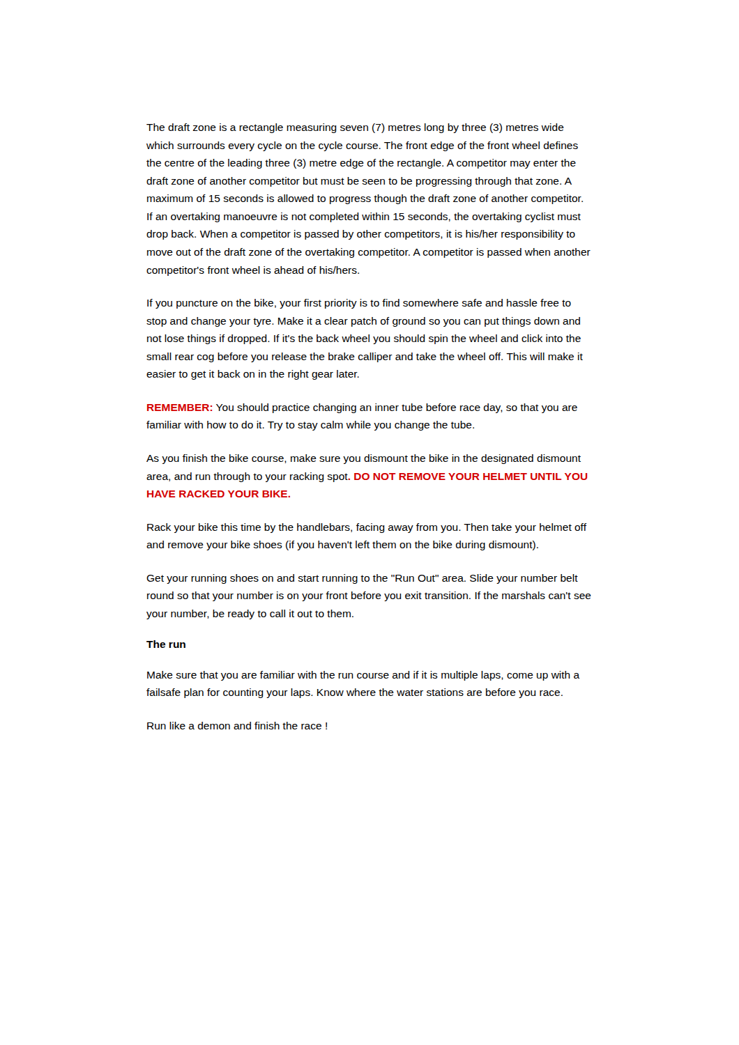The draft zone is a rectangle measuring seven (7) metres long by three (3) metres wide which surrounds every cycle on the cycle course. The front edge of the front wheel defines the centre of the leading three (3) metre edge of the rectangle. A competitor may enter the draft zone of another competitor but must be seen to be progressing through that zone. A maximum of 15 seconds is allowed to progress though the draft zone of another competitor. If an overtaking manoeuvre is not completed within 15 seconds, the overtaking cyclist must drop back. When a competitor is passed by other competitors, it is his/her responsibility to move out of the draft zone of the overtaking competitor. A competitor is passed when another competitor's front wheel is ahead of his/hers.
If you puncture on the bike, your first priority is to find somewhere safe and hassle free to stop and change your tyre. Make it a clear patch of ground so you can put things down and not lose things if dropped. If it's the back wheel you should spin the wheel and click into the small rear cog before you release the brake calliper and take the wheel off. This will make it easier to get it back on in the right gear later.
REMEMBER: You should practice changing an inner tube before race day, so that you are familiar with how to do it. Try to stay calm while you change the tube.
As you finish the bike course, make sure you dismount the bike in the designated dismount area, and run through to your racking spot. DO NOT REMOVE YOUR HELMET UNTIL YOU HAVE RACKED YOUR BIKE.
Rack your bike this time by the handlebars, facing away from you. Then take your helmet off and remove your bike shoes (if you haven't left them on the bike during dismount).
Get your running shoes on and start running to the "Run Out" area. Slide your number belt round so that your number is on your front before you exit transition. If the marshals can't see your number, be ready to call it out to them.
The run
Make sure that you are familiar with the run course and if it is multiple laps, come up with a failsafe plan for counting your laps. Know where the water stations are before you race.
Run like a demon and finish the race !